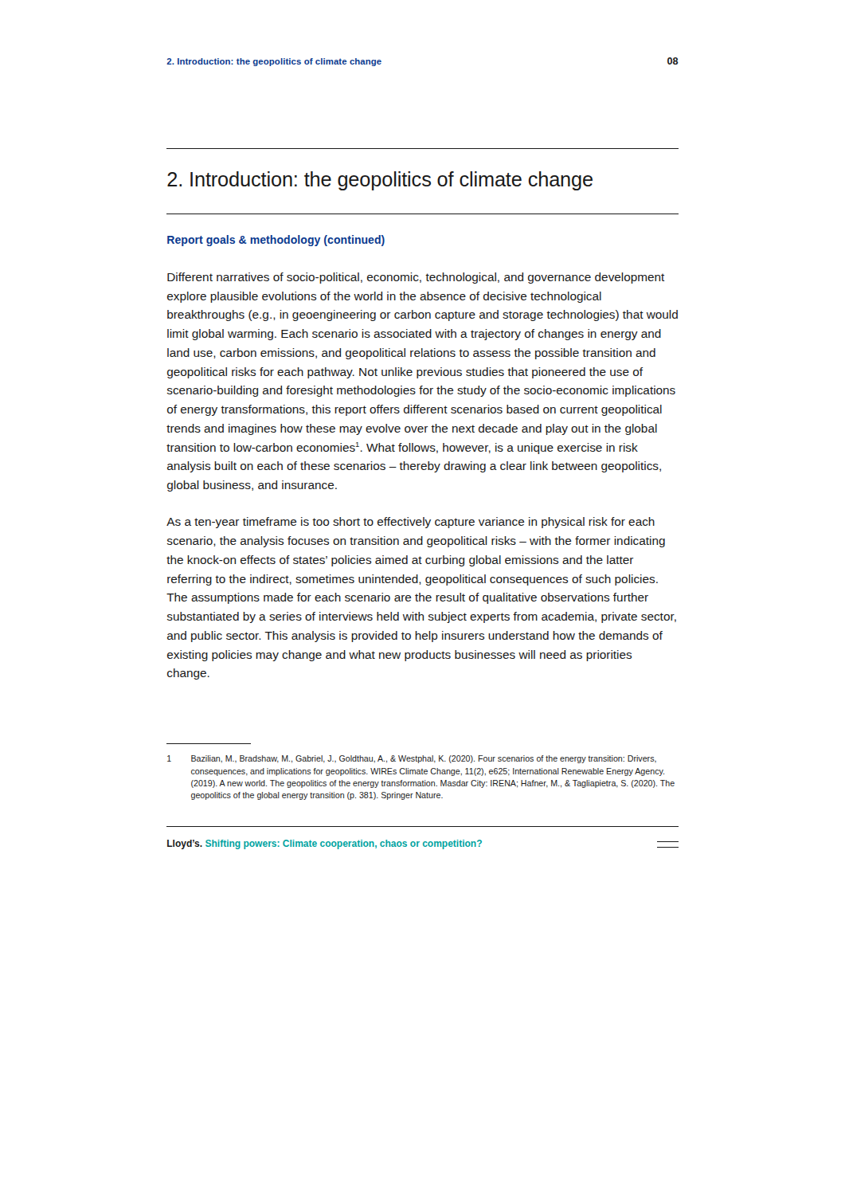2. Introduction: the geopolitics of climate change
08
2. Introduction: the geopolitics of climate change
Report goals & methodology (continued)
Different narratives of socio-political, economic, technological, and governance development explore plausible evolutions of the world in the absence of decisive technological breakthroughs (e.g., in geoengineering or carbon capture and storage technologies) that would limit global warming. Each scenario is associated with a trajectory of changes in energy and land use, carbon emissions, and geopolitical relations to assess the possible transition and geopolitical risks for each pathway. Not unlike previous studies that pioneered the use of scenario-building and foresight methodologies for the study of the socio-economic implications of energy transformations, this report offers different scenarios based on current geopolitical trends and imagines how these may evolve over the next decade and play out in the global transition to low-carbon economies1. What follows, however, is a unique exercise in risk analysis built on each of these scenarios – thereby drawing a clear link between geopolitics, global business, and insurance.
As a ten-year timeframe is too short to effectively capture variance in physical risk for each scenario, the analysis focuses on transition and geopolitical risks – with the former indicating the knock-on effects of states’ policies aimed at curbing global emissions and the latter referring to the indirect, sometimes unintended, geopolitical consequences of such policies. The assumptions made for each scenario are the result of qualitative observations further substantiated by a series of interviews held with subject experts from academia, private sector, and public sector. This analysis is provided to help insurers understand how the demands of existing policies may change and what new products businesses will need as priorities change.
1
Bazilian, M., Bradshaw, M., Gabriel, J., Goldthau, A., & Westphal, K. (2020). Four scenarios of the energy transition: Drivers, consequences, and implications for geopolitics. WIREs Climate Change, 11(2), e625; International Renewable Energy Agency. (2019). A new world. The geopolitics of the energy transformation. Masdar City: IRENA; Hafner, M., & Tagliapietra, S. (2020). The geopolitics of the global energy transition (p. 381). Springer Nature.
Lloyd’s. Shifting powers: Climate cooperation, chaos or competition?